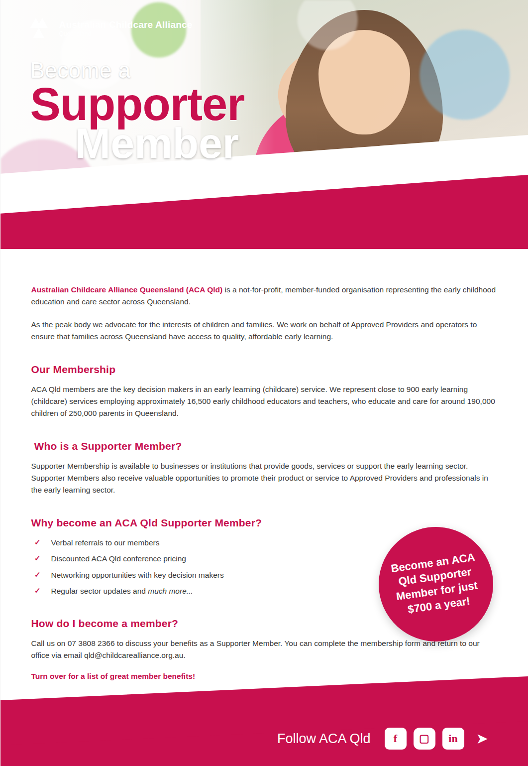Australian Childcare Alliance Queensland
Become a Supporter Member
Australian Childcare Alliance Queensland (ACA Qld) is a not-for-profit, member-funded organisation representing the early childhood education and care sector across Queensland.
As the peak body we advocate for the interests of children and families. We work on behalf of Approved Providers and operators to ensure that families across Queensland have access to quality, affordable early learning.
Our Membership
ACA Qld members are the key decision makers in an early learning (childcare) service. We represent close to 900 early learning (childcare) services employing approximately 16,500 early childhood educators and teachers, who educate and care for around 190,000 children of 250,000 parents in Queensland.
Who is a Supporter Member?
Supporter Membership is available to businesses or institutions that provide goods, services or support the early learning sector. Supporter Members also receive valuable opportunities to promote their product or service to Approved Providers and professionals in the early learning sector.
Why become an ACA Qld Supporter Member?
Verbal referrals to our members
Discounted ACA Qld conference pricing
Networking opportunities with key decision makers
Regular sector updates and much more...
Become an ACA Qld Supporter Member for just $700 a year!
How do I become a member?
Call us on 07 3808 2366 to discuss your benefits as a Supporter Member. You can complete the membership form and return to our office via email qld@childcarealliance.org.au.
Turn over for a list of great member benefits!
Follow ACA Qld
f ▢ in ➤